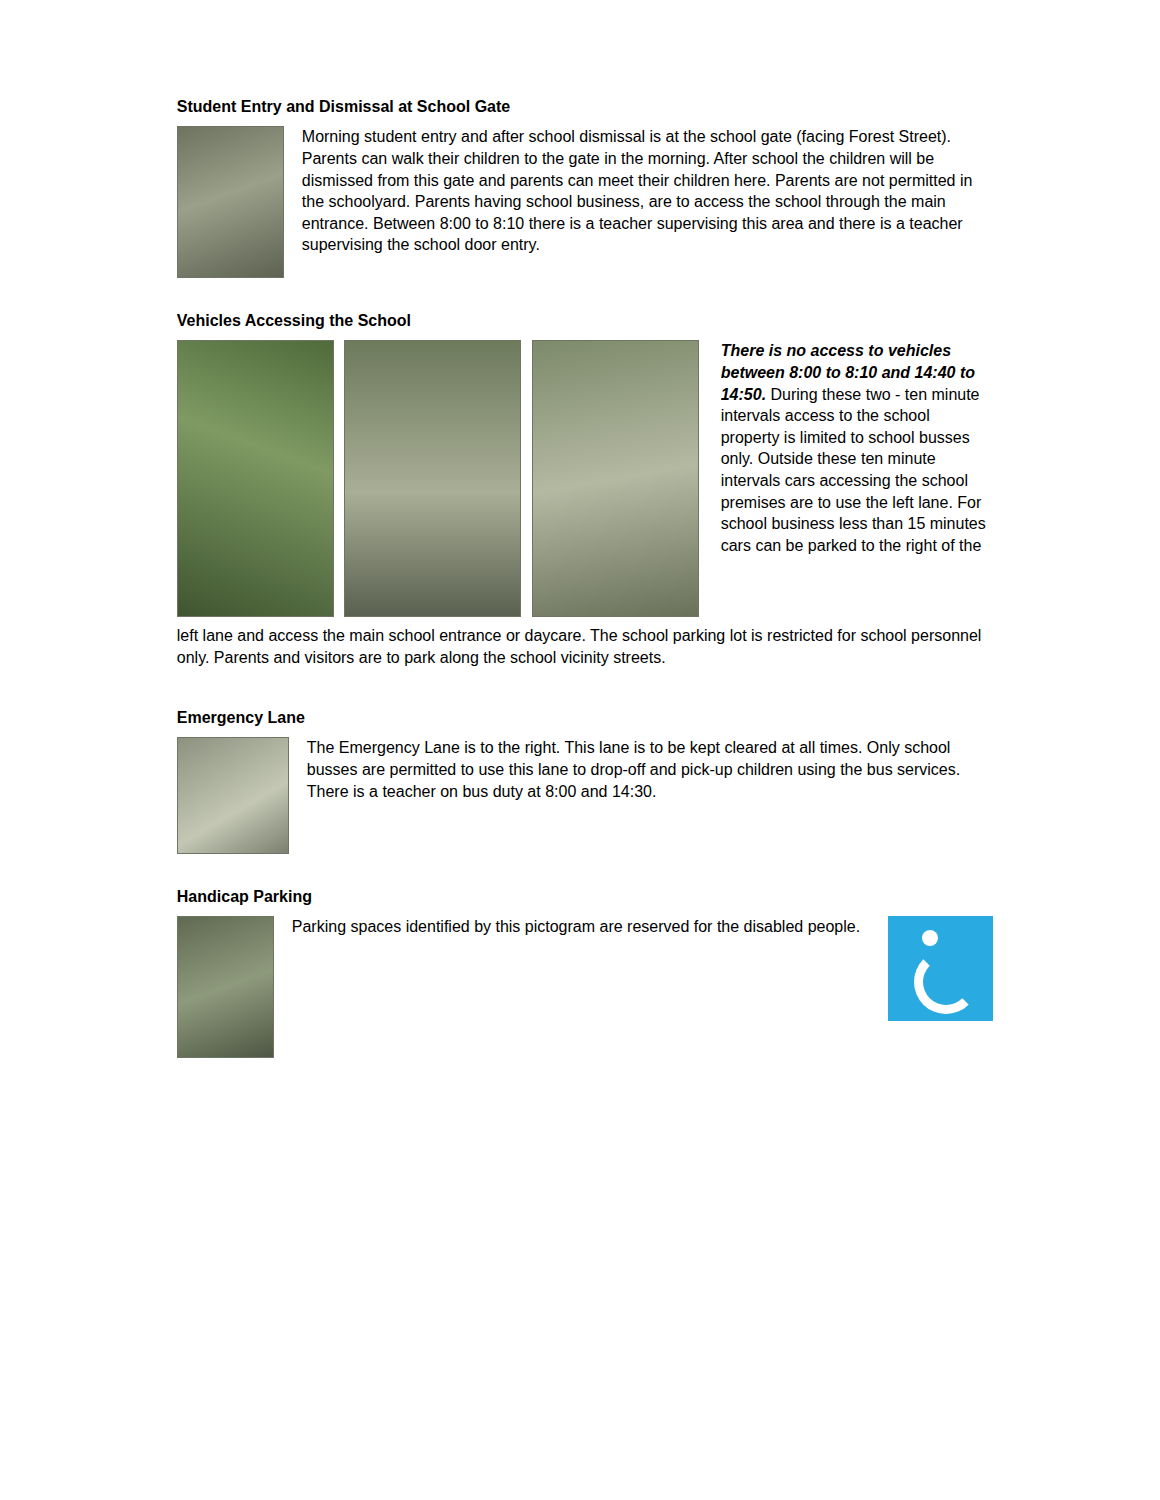Student Entry and Dismissal at School Gate
Morning student entry and after school dismissal is at the school gate (facing Forest Street). Parents can walk their children to the gate in the morning. After school the children will be dismissed from this gate and parents can meet their children here. Parents are not permitted in the schoolyard. Parents having school business, are to access the school through the main entrance. Between 8:00 to 8:10 there is a teacher supervising this area and there is a teacher supervising the school door entry.
Vehicles Accessing the School
There is no access to vehicles between 8:00 to 8:10 and 14:40 to 14:50. During these two - ten minute intervals access to the school property is limited to school busses only. Outside these ten minute intervals cars accessing the school premises are to use the left lane. For school business less than 15 minutes cars can be parked to the right of the
left lane and access the main school entrance or daycare. The school parking lot is restricted for school personnel only. Parents and visitors are to park along the school vicinity streets.
Emergency Lane
The Emergency Lane is to the right. This lane is to be kept cleared at all times. Only school busses are permitted to use this lane to drop-off and pick-up children using the bus services. There is a teacher on bus duty at 8:00 and 14:30.
Handicap Parking
Parking spaces identified by this pictogram are reserved for the disabled people.